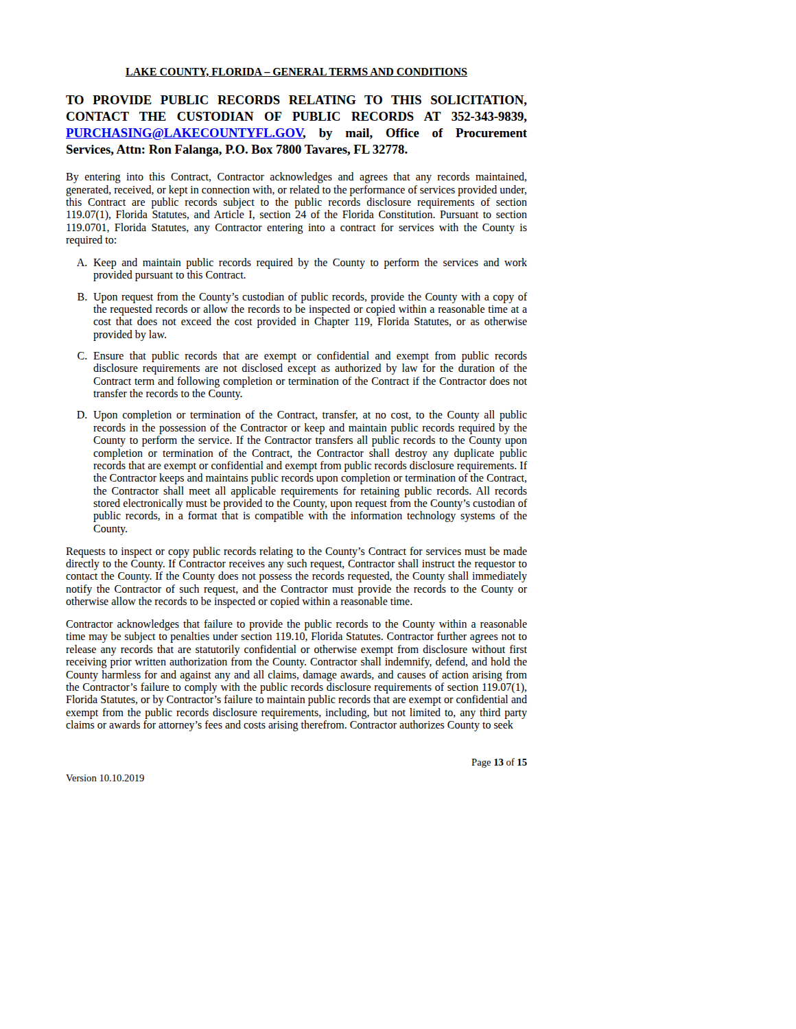LAKE COUNTY, FLORIDA – GENERAL TERMS AND CONDITIONS
TO PROVIDE PUBLIC RECORDS RELATING TO THIS SOLICITATION, CONTACT THE CUSTODIAN OF PUBLIC RECORDS AT 352-343-9839, PURCHASING@LAKECOUNTYFL.GOV, by mail, Office of Procurement Services, Attn: Ron Falanga, P.O. Box 7800 Tavares, FL 32778.
By entering into this Contract, Contractor acknowledges and agrees that any records maintained, generated, received, or kept in connection with, or related to the performance of services provided under, this Contract are public records subject to the public records disclosure requirements of section 119.07(1), Florida Statutes, and Article I, section 24 of the Florida Constitution. Pursuant to section 119.0701, Florida Statutes, any Contractor entering into a contract for services with the County is required to:
Keep and maintain public records required by the County to perform the services and work provided pursuant to this Contract.
Upon request from the County’s custodian of public records, provide the County with a copy of the requested records or allow the records to be inspected or copied within a reasonable time at a cost that does not exceed the cost provided in Chapter 119, Florida Statutes, or as otherwise provided by law.
Ensure that public records that are exempt or confidential and exempt from public records disclosure requirements are not disclosed except as authorized by law for the duration of the Contract term and following completion or termination of the Contract if the Contractor does not transfer the records to the County.
Upon completion or termination of the Contract, transfer, at no cost, to the County all public records in the possession of the Contractor or keep and maintain public records required by the County to perform the service. If the Contractor transfers all public records to the County upon completion or termination of the Contract, the Contractor shall destroy any duplicate public records that are exempt or confidential and exempt from public records disclosure requirements. If the Contractor keeps and maintains public records upon completion or termination of the Contract, the Contractor shall meet all applicable requirements for retaining public records. All records stored electronically must be provided to the County, upon request from the County’s custodian of public records, in a format that is compatible with the information technology systems of the County.
Requests to inspect or copy public records relating to the County’s Contract for services must be made directly to the County. If Contractor receives any such request, Contractor shall instruct the requestor to contact the County. If the County does not possess the records requested, the County shall immediately notify the Contractor of such request, and the Contractor must provide the records to the County or otherwise allow the records to be inspected or copied within a reasonable time.
Contractor acknowledges that failure to provide the public records to the County within a reasonable time may be subject to penalties under section 119.10, Florida Statutes. Contractor further agrees not to release any records that are statutorily confidential or otherwise exempt from disclosure without first receiving prior written authorization from the County. Contractor shall indemnify, defend, and hold the County harmless for and against any and all claims, damage awards, and causes of action arising from the Contractor’s failure to comply with the public records disclosure requirements of section 119.07(1), Florida Statutes, or by Contractor’s failure to maintain public records that are exempt or confidential and exempt from the public records disclosure requirements, including, but not limited to, any third party claims or awards for attorney’s fees and costs arising therefrom. Contractor authorizes County to seek
Page 13 of 15
Version 10.10.2019